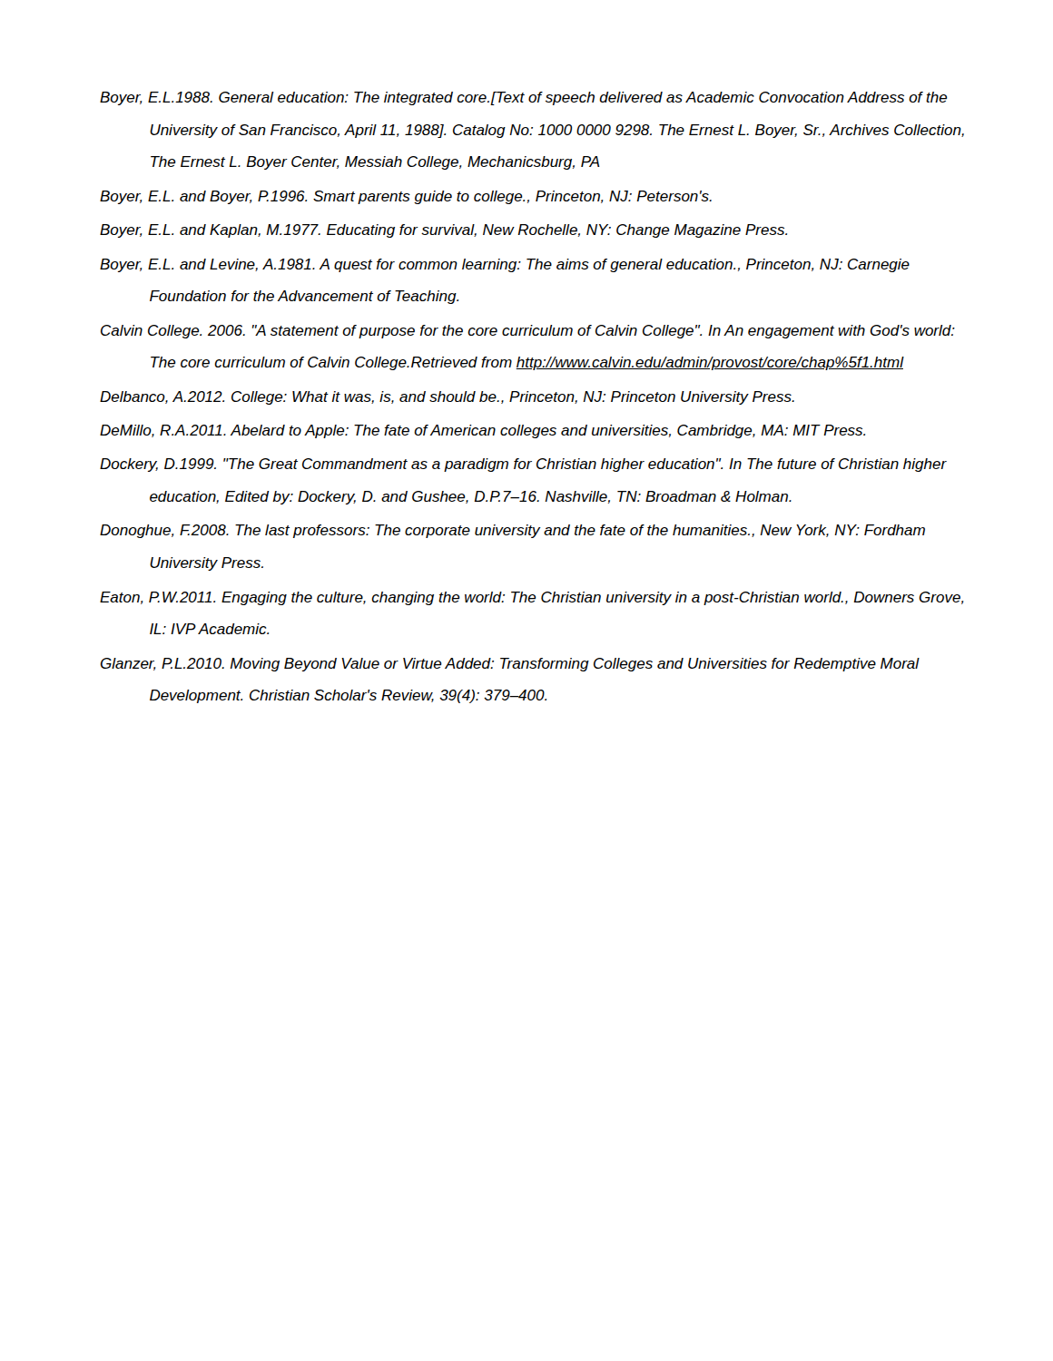Boyer, E.L.1988. General education: The integrated core.[Text of speech delivered as Academic Convocation Address of the University of San Francisco, April 11, 1988]. Catalog No: 1000 0000 9298. The Ernest L. Boyer, Sr., Archives Collection, The Ernest L. Boyer Center, Messiah College, Mechanicsburg, PA
Boyer, E.L. and Boyer, P.1996. Smart parents guide to college., Princeton, NJ: Peterson's.
Boyer, E.L. and Kaplan, M.1977. Educating for survival, New Rochelle, NY: Change Magazine Press.
Boyer, E.L. and Levine, A.1981. A quest for common learning: The aims of general education., Princeton, NJ: Carnegie Foundation for the Advancement of Teaching.
Calvin College. 2006. "A statement of purpose for the core curriculum of Calvin College". In An engagement with God's world: The core curriculum of Calvin College.Retrieved from http://www.calvin.edu/admin/provost/core/chap%5f1.html
Delbanco, A.2012. College: What it was, is, and should be., Princeton, NJ: Princeton University Press.
DeMillo, R.A.2011. Abelard to Apple: The fate of American colleges and universities, Cambridge, MA: MIT Press.
Dockery, D.1999. "The Great Commandment as a paradigm for Christian higher education". In The future of Christian higher education, Edited by: Dockery, D. and Gushee, D.P.7–16. Nashville, TN: Broadman & Holman.
Donoghue, F.2008. The last professors: The corporate university and the fate of the humanities., New York, NY: Fordham University Press.
Eaton, P.W.2011. Engaging the culture, changing the world: The Christian university in a post-Christian world., Downers Grove, IL: IVP Academic.
Glanzer, P.L.2010. Moving Beyond Value or Virtue Added: Transforming Colleges and Universities for Redemptive Moral Development. Christian Scholar's Review, 39(4): 379–400.